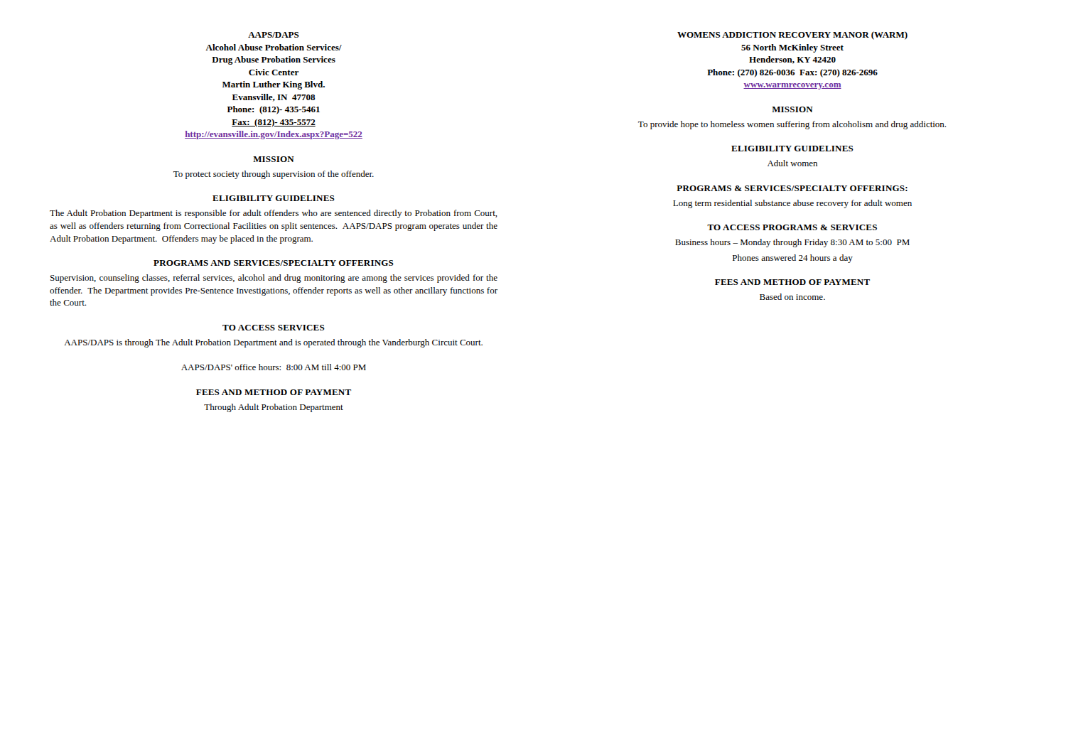AAPS/DAPS Alcohol Abuse Probation Services/ Drug Abuse Probation Services Civic Center Martin Luther King Blvd. Evansville, IN 47708 Phone: (812)- 435-5461 Fax: (812)- 435-5572 http://evansville.in.gov/Index.aspx?Page=522
MISSION
To protect society through supervision of the offender.
ELIGIBILITY GUIDELINES
The Adult Probation Department is responsible for adult offenders who are sentenced directly to Probation from Court, as well as offenders returning from Correctional Facilities on split sentences. AAPS/DAPS program operates under the Adult Probation Department. Offenders may be placed in the program.
PROGRAMS AND SERVICES/SPECIALTY OFFERINGS
Supervision, counseling classes, referral services, alcohol and drug monitoring are among the services provided for the offender. The Department provides Pre-Sentence Investigations, offender reports as well as other ancillary functions for the Court.
TO ACCESS SERVICES
AAPS/DAPS is through The Adult Probation Department and is operated through the Vanderburgh Circuit Court.
AAPS/DAPS' office hours: 8:00 AM till 4:00 PM
FEES AND METHOD OF PAYMENT
Through Adult Probation Department
WOMENS ADDICTION RECOVERY MANOR (WARM) 56 North McKinley Street Henderson, KY 42420 Phone: (270) 826-0036 Fax: (270) 826-2696 www.warmrecovery.com
MISSION
To provide hope to homeless women suffering from alcoholism and drug addiction.
ELIGIBILITY GUIDELINES
Adult women
PROGRAMS & SERVICES/SPECIALTY OFFERINGS:
Long term residential substance abuse recovery for adult women
TO ACCESS PROGRAMS & SERVICES
Business hours – Monday through Friday 8:30 AM to 5:00 PM
Phones answered 24 hours a day
FEES AND METHOD OF PAYMENT
Based on income.